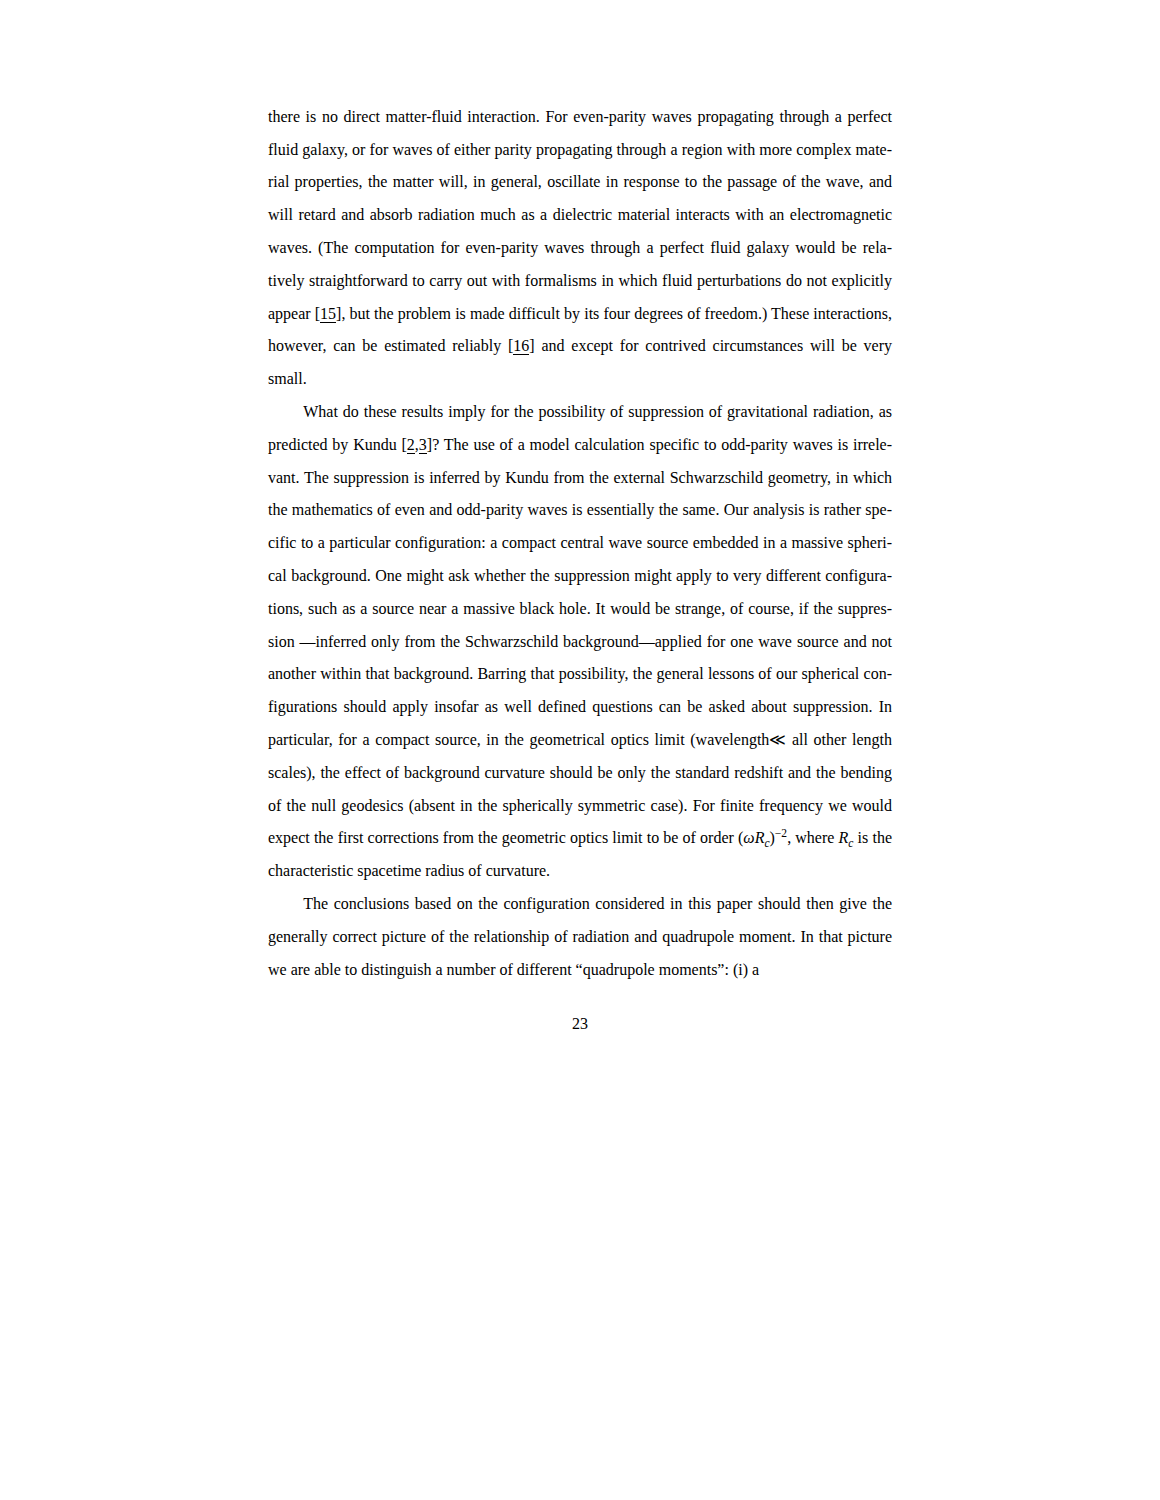there is no direct matter-fluid interaction. For even-parity waves propagating through a perfect fluid galaxy, or for waves of either parity propagating through a region with more complex material properties, the matter will, in general, oscillate in response to the passage of the wave, and will retard and absorb radiation much as a dielectric material interacts with an electromagnetic waves. (The computation for even-parity waves through a perfect fluid galaxy would be relatively straightforward to carry out with formalisms in which fluid perturbations do not explicitly appear [15], but the problem is made difficult by its four degrees of freedom.) These interactions, however, can be estimated reliably [16] and except for contrived circumstances will be very small.
What do these results imply for the possibility of suppression of gravitational radiation, as predicted by Kundu [2,3]? The use of a model calculation specific to odd-parity waves is irrelevant. The suppression is inferred by Kundu from the external Schwarzschild geometry, in which the mathematics of even and odd-parity waves is essentially the same. Our analysis is rather specific to a particular configuration: a compact central wave source embedded in a massive spherical background. One might ask whether the suppression might apply to very different configurations, such as a source near a massive black hole. It would be strange, of course, if the suppression —inferred only from the Schwarzschild background—applied for one wave source and not another within that background. Barring that possibility, the general lessons of our spherical configurations should apply insofar as well defined questions can be asked about suppression. In particular, for a compact source, in the geometrical optics limit (wavelength≪ all other length scales), the effect of background curvature should be only the standard redshift and the bending of the null geodesics (absent in the spherically symmetric case). For finite frequency we would expect the first corrections from the geometric optics limit to be of order (ωRc)−2, where Rc is the characteristic spacetime radius of curvature.
The conclusions based on the configuration considered in this paper should then give the generally correct picture of the relationship of radiation and quadrupole moment. In that picture we are able to distinguish a number of different “quadrupole moments”: (i) a
23